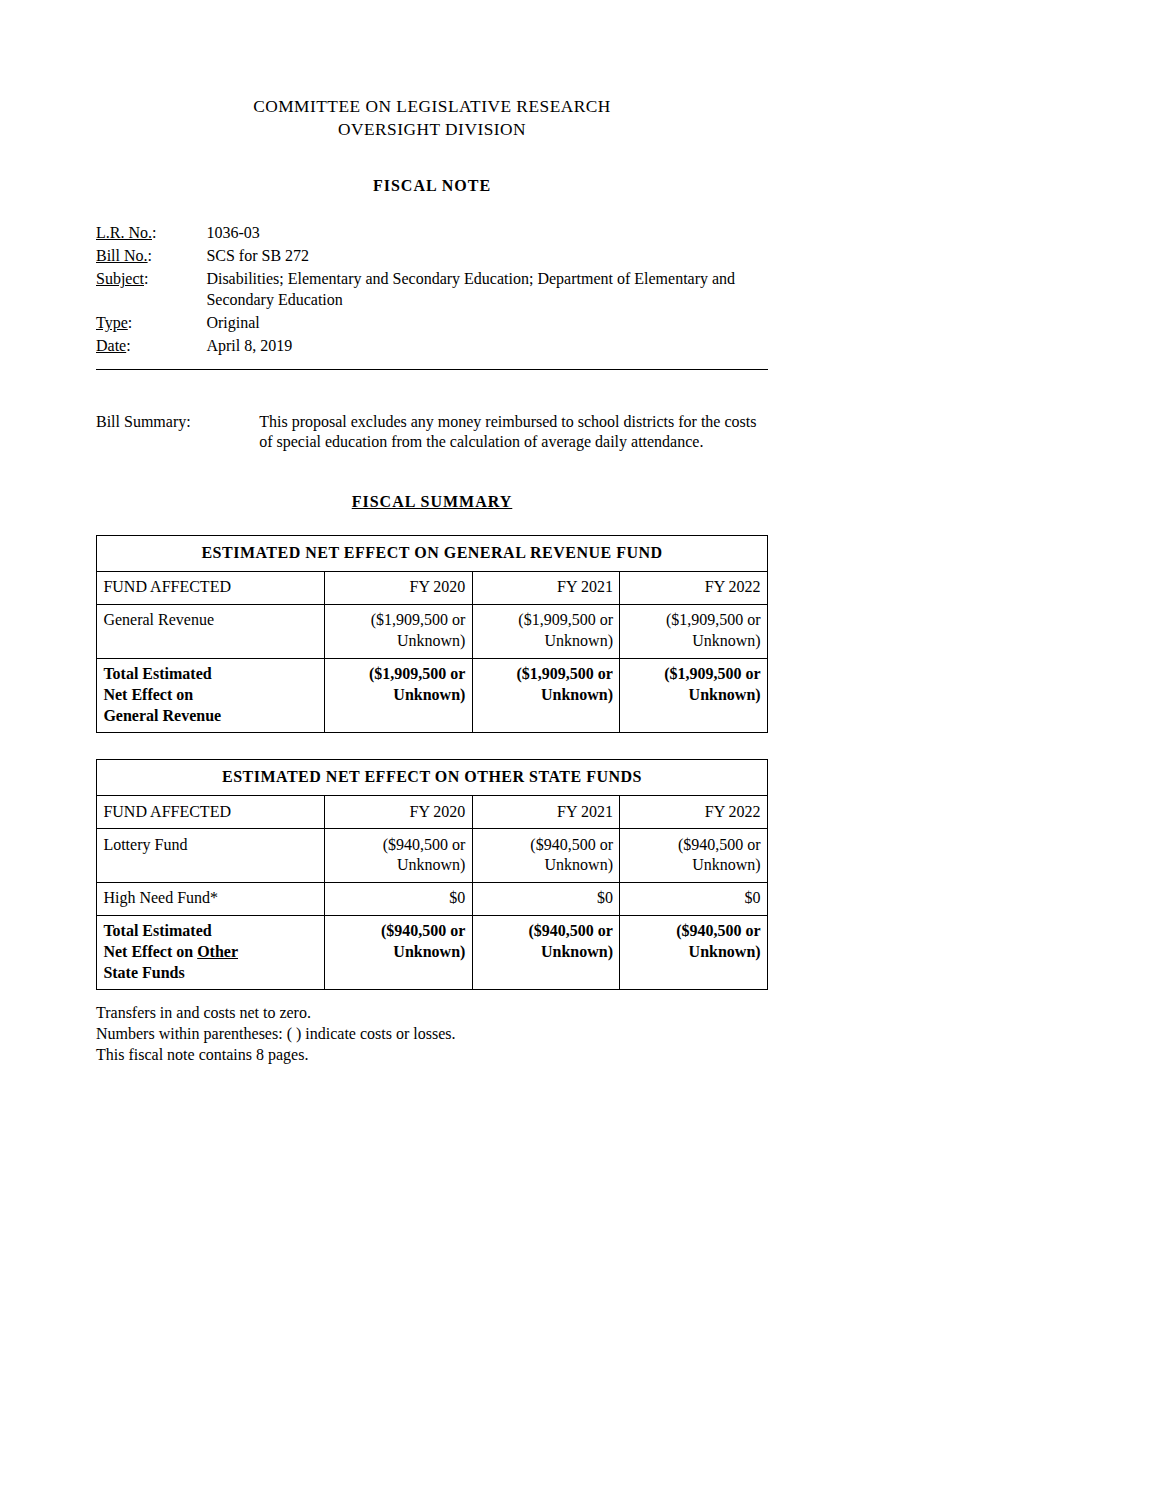COMMITTEE ON LEGISLATIVE RESEARCH
OVERSIGHT DIVISION
FISCAL NOTE
| L.R. No. : | 1036-03 |
| Bill No. : | SCS for SB 272 |
| Subject : | Disabilities; Elementary and Secondary Education; Department of Elementary and Secondary Education |
| Type : | Original |
| Date : | April 8, 2019 |
Bill Summary:
This proposal excludes any money reimbursed to school districts for the costs of special education from the calculation of average daily attendance.
FISCAL SUMMARY
| ESTIMATED NET EFFECT ON GENERAL REVENUE FUND |
| --- |
| FUND AFFECTED | FY 2020 | FY 2021 | FY 2022 |
| General Revenue | ($1,909,500 or Unknown) | ($1,909,500 or Unknown) | ($1,909,500 or Unknown) |
| Total Estimated Net Effect on General Revenue | ($1,909,500 or Unknown) | ($1,909,500 or Unknown) | ($1,909,500 or Unknown) |
| ESTIMATED NET EFFECT ON OTHER STATE FUNDS |
| --- |
| FUND AFFECTED | FY 2020 | FY 2021 | FY 2022 |
| Lottery Fund | ($940,500 or Unknown) | ($940,500 or Unknown) | ($940,500 or Unknown) |
| High Need Fund* | $0 | $0 | $0 |
| Total Estimated Net Effect on Other State Funds | ($940,500 or Unknown) | ($940,500 or Unknown) | ($940,500 or Unknown) |
Transfers in and costs net to zero.
Numbers within parentheses: ( ) indicate costs or losses.
This fiscal note contains 8 pages.